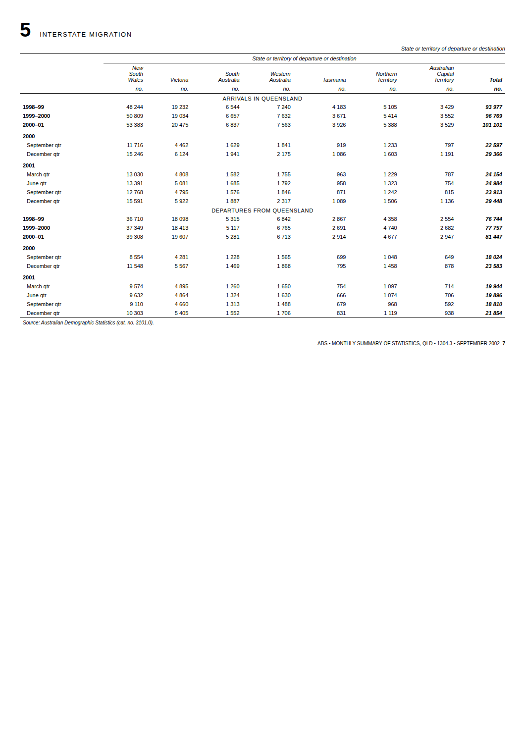5
Interstate Migration
State or territory of departure or destination
| | State or territory of departure or destination |
| --- | --- |
| | New South Wales | Victoria | South Australia | Western Australia | Tasmania | Northern Territory | Australian Capital Territory | Total |
| | no. | no. | no. | no. | no. | no. | no. | no. |
| ARRIVALS IN QUEENSLAND |
| 1998–99 | 48 244 | 19 232 | 6 544 | 7 240 | 4 183 | 5 105 | 3 429 | 93 977 |
| 1999–2000 | 50 809 | 19 034 | 6 657 | 7 632 | 3 671 | 5 414 | 3 552 | 96 769 |
| 2000–01 | 53 383 | 20 475 | 6 837 | 7 563 | 3 926 | 5 388 | 3 529 | 101 101 |
| 2000 | |
| September qtr | 11 716 | 4 462 | 1 629 | 1 841 | 919 | 1 233 | 797 | 22 597 |
| December qtr | 15 246 | 6 124 | 1 941 | 2 175 | 1 086 | 1 603 | 1 191 | 29 366 |
| 2001 | |
| March qtr | 13 030 | 4 808 | 1 582 | 1 755 | 963 | 1 229 | 787 | 24 154 |
| June qtr | 13 391 | 5 081 | 1 685 | 1 792 | 958 | 1 323 | 754 | 24 984 |
| September qtr | 12 768 | 4 795 | 1 576 | 1 846 | 871 | 1 242 | 815 | 23 913 |
| December qtr | 15 591 | 5 922 | 1 887 | 2 317 | 1 089 | 1 506 | 1 136 | 29 448 |
| DEPARTURES FROM QUEENSLAND |
| 1998–99 | 36 710 | 18 098 | 5 315 | 6 842 | 2 867 | 4 358 | 2 554 | 76 744 |
| 1999–2000 | 37 349 | 18 413 | 5 117 | 6 765 | 2 691 | 4 740 | 2 682 | 77 757 |
| 2000–01 | 39 308 | 19 607 | 5 281 | 6 713 | 2 914 | 4 677 | 2 947 | 81 447 |
| 2000 | |
| September qtr | 8 554 | 4 281 | 1 228 | 1 565 | 699 | 1 048 | 649 | 18 024 |
| December qtr | 11 548 | 5 567 | 1 469 | 1 868 | 795 | 1 458 | 878 | 23 583 |
| 2001 | |
| March qtr | 9 574 | 4 895 | 1 260 | 1 650 | 754 | 1 097 | 714 | 19 944 |
| June qtr | 9 632 | 4 864 | 1 324 | 1 630 | 666 | 1 074 | 706 | 19 896 |
| September qtr | 9 110 | 4 660 | 1 313 | 1 488 | 679 | 968 | 592 | 18 810 |
| December qtr | 10 303 | 5 405 | 1 552 | 1 706 | 831 | 1 119 | 938 | 21 854 |
| Source: Australian Demographic Statistics (cat. no. 3101.0). |
ABS • MONTHLY SUMMARY OF STATISTICS, QLD • 1304.3 • SEPTEMBER 2002 7